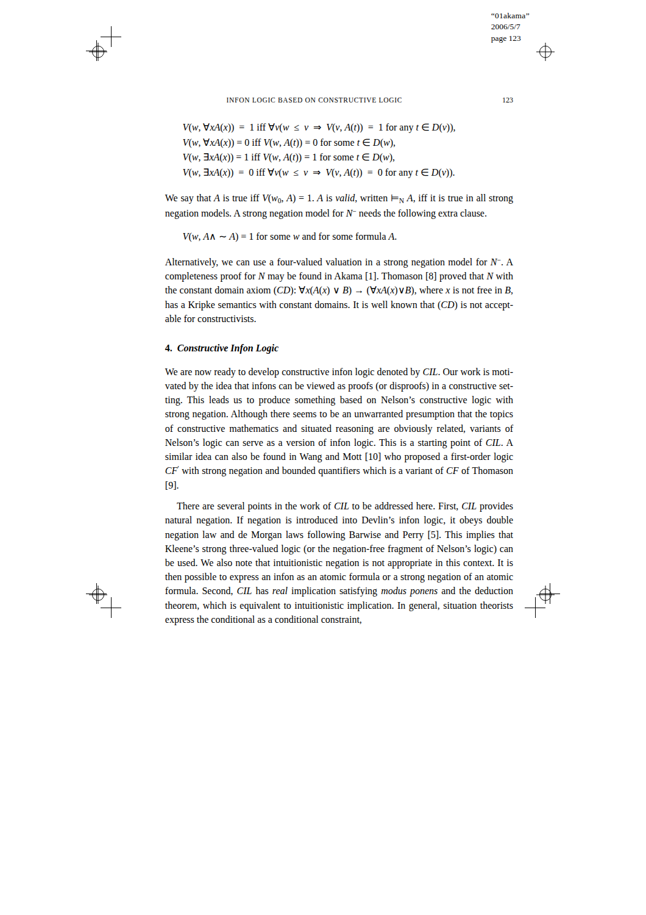“01akama”
2006/5/7
page 123
Infon Logic Based on Constructive Logic 123
V(w, ∀xA(x)) = 1 iff ∀v(w ≤ v ⇒ V(v, A(t)) = 1 for any t ∈ D(v)),
V(w, ∀xA(x)) = 0 iff V(w, A(t)) = 0 for some t ∈ D(w),
V(w, ∃xA(x)) = 1 iff V(w, A(t)) = 1 for some t ∈ D(w),
V(w, ∃xA(x)) = 0 iff ∀v(w ≤ v ⇒ V(v, A(t)) = 0 for any t ∈ D(v)).
We say that A is true iff V(w 0, A) = 1. A is valid, written ⊨N A, iff it is true in all strong negation models. A strong negation model for N− needs the following extra clause.
V(w, A∧ ∼ A) = 1 for some w and for some formula A.
Alternatively, we can use a four-valued valuation in a strong negation model for N−. A completeness proof for N may be found in Akama [1]. Thomason [8] proved that N with the constant domain axiom (CD): ∀x(A(x) ∨ B) → (∀xA(x)∨B), where x is not free in B, has a Kripke semantics with constant domains. It is well known that (CD) is not acceptable for constructivists.
4. Constructive Infon Logic
We are now ready to develop constructive infon logic denoted by CIL. Our work is motivated by the idea that infons can be viewed as proofs (or disproofs) in a constructive setting. This leads us to produce something based on Nelson’s constructive logic with strong negation. Although there seems to be an unwarranted presumption that the topics of constructive mathematics and situated reasoning are obviously related, variants of Nelson’s logic can serve as a version of infon logic. This is a starting point of CIL. A similar idea can also be found in Wang and Mott [10] who proposed a first-order logic CF′ with strong negation and bounded quantifiers which is a variant of CF of Thomason [9].
There are several points in the work of CIL to be addressed here. First, CIL provides natural negation. If negation is introduced into Devlin’s infon logic, it obeys double negation law and de Morgan laws following Barwise and Perry [5]. This implies that Kleene’s strong three-valued logic (or the negation-free fragment of Nelson’s logic) can be used. We also note that intuitionistic negation is not appropriate in this context. It is then possible to express an infon as an atomic formula or a strong negation of an atomic formula. Second, CIL has real implication satisfying modus ponens and the deduction theorem, which is equivalent to intuitionistic implication. In general, situation theorists express the conditional as a conditional constraint,